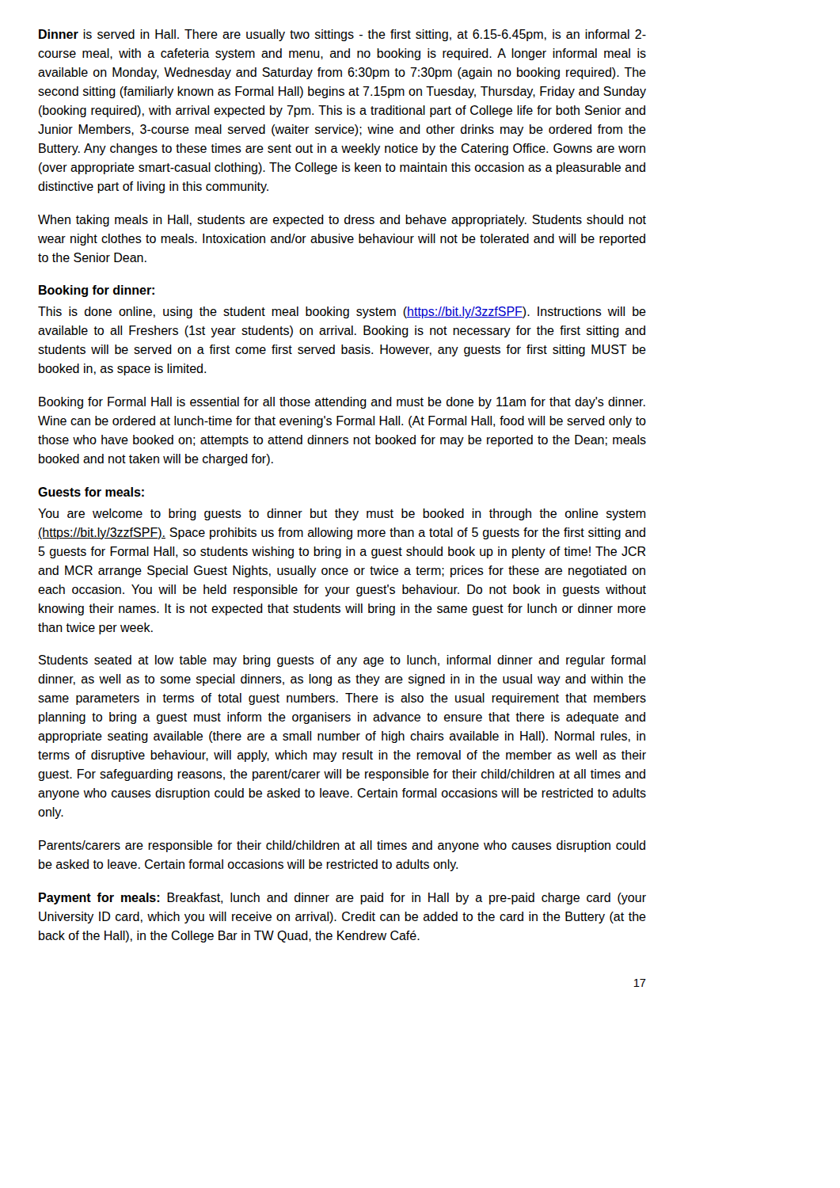Dinner is served in Hall. There are usually two sittings - the first sitting, at 6.15-6.45pm, is an informal 2-course meal, with a cafeteria system and menu, and no booking is required. A longer informal meal is available on Monday, Wednesday and Saturday from 6:30pm to 7:30pm (again no booking required). The second sitting (familiarly known as Formal Hall) begins at 7.15pm on Tuesday, Thursday, Friday and Sunday (booking required), with arrival expected by 7pm. This is a traditional part of College life for both Senior and Junior Members, 3-course meal served (waiter service); wine and other drinks may be ordered from the Buttery. Any changes to these times are sent out in a weekly notice by the Catering Office. Gowns are worn (over appropriate smart-casual clothing). The College is keen to maintain this occasion as a pleasurable and distinctive part of living in this community.
When taking meals in Hall, students are expected to dress and behave appropriately. Students should not wear night clothes to meals. Intoxication and/or abusive behaviour will not be tolerated and will be reported to the Senior Dean.
Booking for dinner:
This is done online, using the student meal booking system (https://bit.ly/3zzfSPF). Instructions will be available to all Freshers (1st year students) on arrival. Booking is not necessary for the first sitting and students will be served on a first come first served basis. However, any guests for first sitting MUST be booked in, as space is limited.
Booking for Formal Hall is essential for all those attending and must be done by 11am for that day's dinner. Wine can be ordered at lunch-time for that evening's Formal Hall. (At Formal Hall, food will be served only to those who have booked on; attempts to attend dinners not booked for may be reported to the Dean; meals booked and not taken will be charged for).
Guests for meals:
You are welcome to bring guests to dinner but they must be booked in through the online system (https://bit.ly/3zzfSPF). Space prohibits us from allowing more than a total of 5 guests for the first sitting and 5 guests for Formal Hall, so students wishing to bring in a guest should book up in plenty of time! The JCR and MCR arrange Special Guest Nights, usually once or twice a term; prices for these are negotiated on each occasion. You will be held responsible for your guest's behaviour. Do not book in guests without knowing their names. It is not expected that students will bring in the same guest for lunch or dinner more than twice per week.
Students seated at low table may bring guests of any age to lunch, informal dinner and regular formal dinner, as well as to some special dinners, as long as they are signed in in the usual way and within the same parameters in terms of total guest numbers. There is also the usual requirement that members planning to bring a guest must inform the organisers in advance to ensure that there is adequate and appropriate seating available (there are a small number of high chairs available in Hall). Normal rules, in terms of disruptive behaviour, will apply, which may result in the removal of the member as well as their guest. For safeguarding reasons, the parent/carer will be responsible for their child/children at all times and anyone who causes disruption could be asked to leave. Certain formal occasions will be restricted to adults only.
Parents/carers are responsible for their child/children at all times and anyone who causes disruption could be asked to leave. Certain formal occasions will be restricted to adults only.
Payment for meals: Breakfast, lunch and dinner are paid for in Hall by a pre-paid charge card (your University ID card, which you will receive on arrival). Credit can be added to the card in the Buttery (at the back of the Hall), in the College Bar in TW Quad, the Kendrew Café.
17